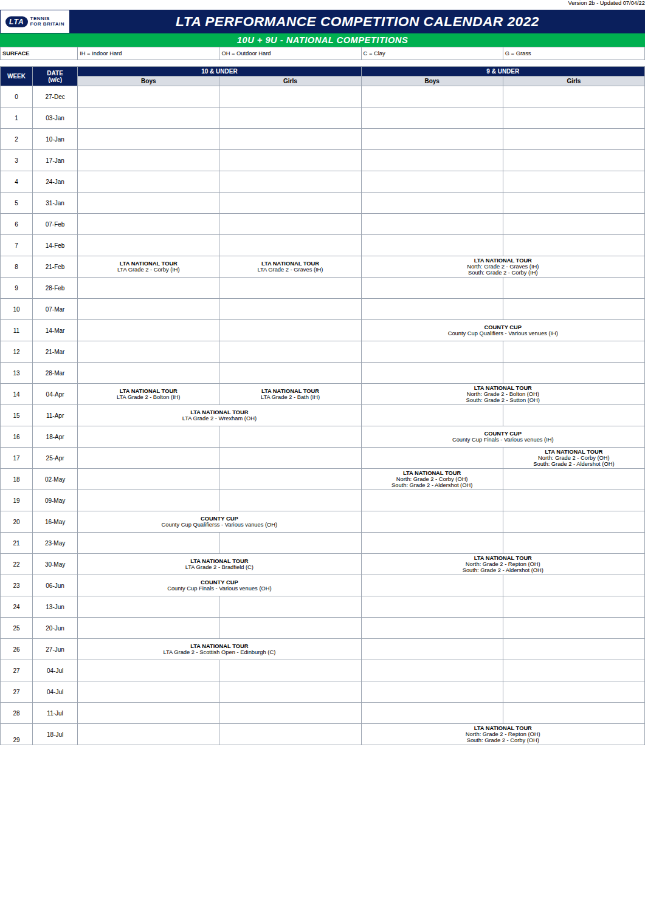Version 2b - Updated 07/04/22
LTA TENNIS
FOR BRITAIN
LTA PERFORMANCE COMPETITION CALENDAR 2022
10U + 9U - NATIONAL COMPETITIONS
| SURFACE | IH = Indoor Hard | OH = Outdoor Hard | C = Clay | G = Grass |
| WEEK | DATE (w/c) | 10 & UNDER | 9 & UNDER |
| Boys | Girls | Boys | Girls |
| 0 | 27-Dec | | | | |
| 1 | 03-Jan | | | | |
| 2 | 10-Jan | | | | |
| 3 | 17-Jan | | | | |
| 4 | 24-Jan | | | | |
| 5 | 31-Jan | | | | |
| 6 | 07-Feb | | | | |
| 7 | 14-Feb | | | | |
| 8 | 21-Feb | LTA NATIONAL TOUR LTA Grade 2 - Corby (IH) | LTA NATIONAL TOUR LTA Grade 2 - Graves (IH) | LTA NATIONAL TOUR North: Grade 2 - Graves (IH) South: Grade 2 - Corby (IH) |
| 9 | 28-Feb | | | | |
| 10 | 07-Mar | | | | |
| 11 | 14-Mar | | | COUNTY CUP County Cup Qualifiers - Various venues (IH) |
| 12 | 21-Mar | | | | |
| 13 | 28-Mar | | | | |
| 14 | 04-Apr | LTA NATIONAL TOUR LTA Grade 2 - Bolton (IH) | LTA NATIONAL TOUR LTA Grade 2 - Bath (IH) | LTA NATIONAL TOUR North: Grade 2 - Bolton (OH) South: Grade 2 - Sutton (OH) |
| 15 | 11-Apr | LTA NATIONAL TOUR LTA Grade 2 - Wrexham (OH) | | |
| 16 | 18-Apr | | | COUNTY CUP County Cup Finals - Various venues (IH) |
| 17 | 25-Apr | | | | LTA NATIONAL TOUR North: Grade 2 - Corby (OH) South: Grade 2 - Aldershot (OH) |
| 18 | 02-May | | | LTA NATIONAL TOUR North: Grade 2 - Corby (OH) South: Grade 2 - Aldershot (OH) | |
| 19 | 09-May | | | | |
| 20 | 16-May | COUNTY CUP County Cup Qualifierss - Various vanues (OH) | | |
| 21 | 23-May | | | | |
| 22 | 30-May | LTA NATIONAL TOUR LTA Grade 2 - Bradfield (C) | LTA NATIONAL TOUR North: Grade 2 - Repton (OH) South: Grade 2 - Aldershot (OH) |
| 23 | 06-Jun | COUNTY CUP County Cup Finals - Various venues (OH) | | |
| 24 | 13-Jun | | | | |
| 25 | 20-Jun | | | | |
| 26 | 27-Jun | LTA NATIONAL TOUR LTA Grade 2 - Scottish Open - Edinburgh (C) | | |
| 27 | 04-Jul | | | | |
| 27 | 04-Jul | | | | |
| 28 | 11-Jul | | | | |
| 29 | 18-Jul | | | LTA NATIONAL TOUR North: Grade 2 - Repton (OH) South: Grade 2 - Corby (OH) |